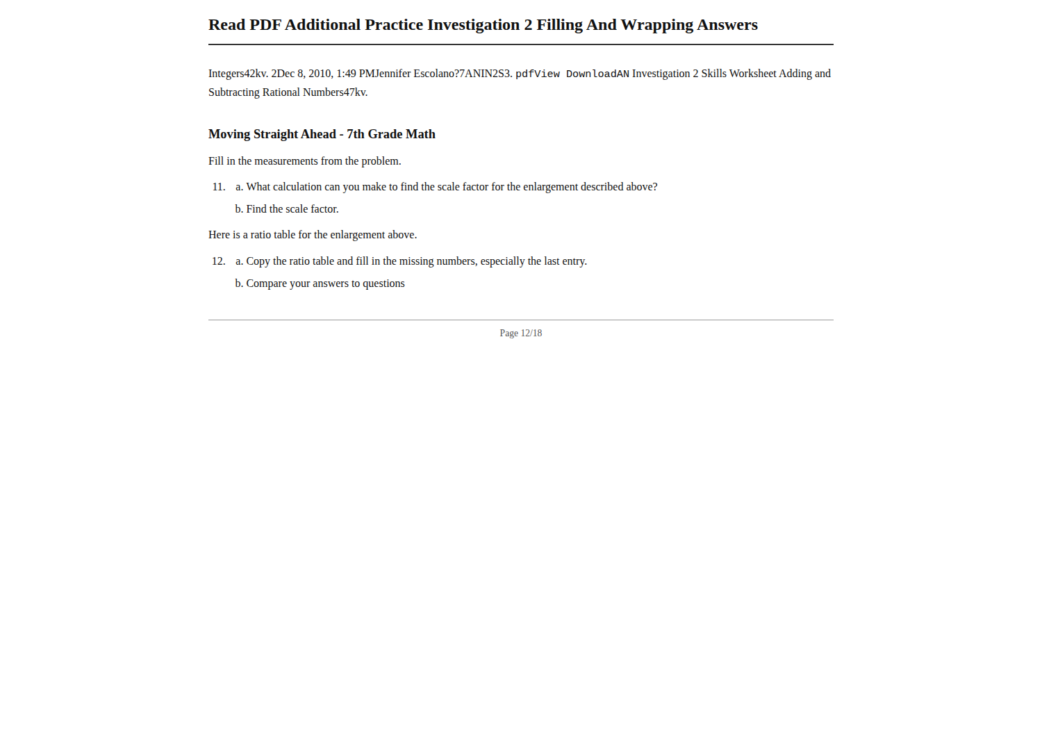Read PDF Additional Practice Investigation 2 Filling And Wrapping Answers
Integers42kv. 2Dec 8, 2010, 1:49 PMJennifer Escolano?7ANIN2S3. pdfView DownloadAN Investigation 2 Skills Worksheet Adding and Subtracting Rational Numbers47kv.
Moving Straight Ahead - 7th Grade Math
Fill in the measurements from the problem.
What calculation can you make to find the scale factor for the enlargement described above?
Find the scale factor.
Here is a ratio table for the enlargement above.
Copy the ratio table and fill in the missing numbers, especially the last entry.
Compare your answers to questions
Page 12/18